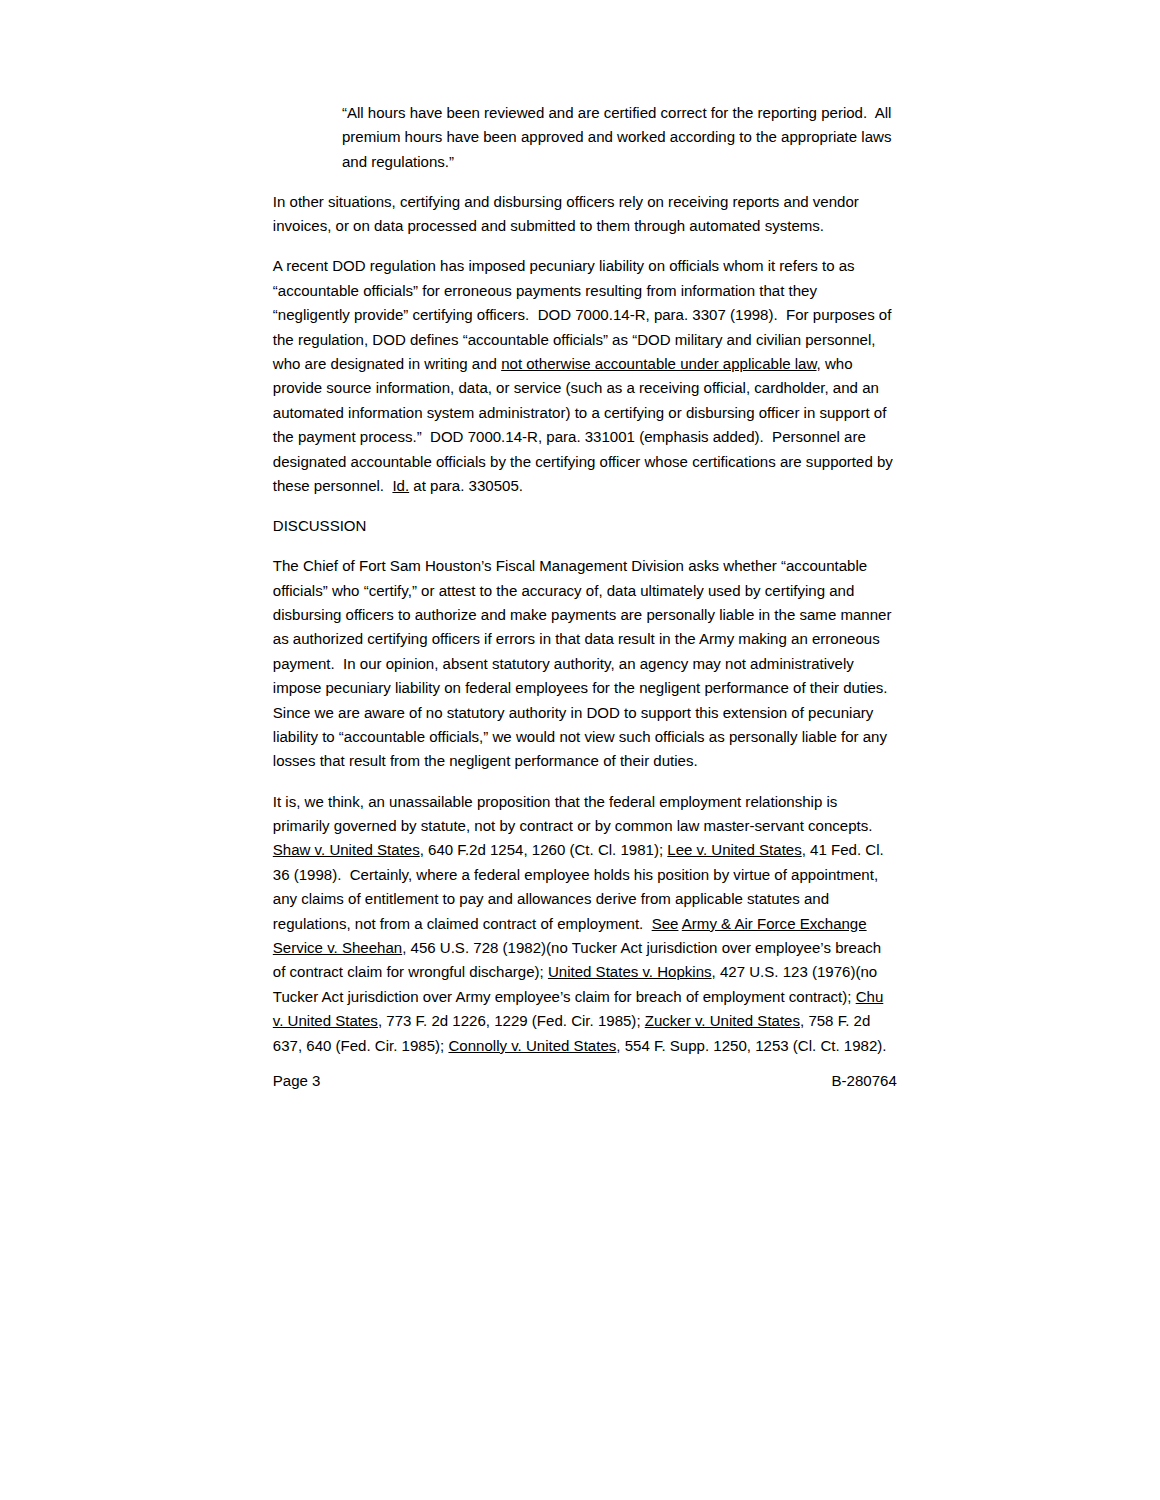“All hours have been reviewed and are certified correct for the reporting period. All premium hours have been approved and worked according to the appropriate laws and regulations.”
In other situations, certifying and disbursing officers rely on receiving reports and vendor invoices, or on data processed and submitted to them through automated systems.
A recent DOD regulation has imposed pecuniary liability on officials whom it refers to as “accountable officials” for erroneous payments resulting from information that they “negligently provide” certifying officers. DOD 7000.14-R, para. 3307 (1998). For purposes of the regulation, DOD defines “accountable officials” as “DOD military and civilian personnel, who are designated in writing and not otherwise accountable under applicable law, who provide source information, data, or service (such as a receiving official, cardholder, and an automated information system administrator) to a certifying or disbursing officer in support of the payment process.” DOD 7000.14-R, para. 331001 (emphasis added). Personnel are designated accountable officials by the certifying officer whose certifications are supported by these personnel. Id. at para. 330505.
DISCUSSION
The Chief of Fort Sam Houston’s Fiscal Management Division asks whether “accountable officials” who “certify,” or attest to the accuracy of, data ultimately used by certifying and disbursing officers to authorize and make payments are personally liable in the same manner as authorized certifying officers if errors in that data result in the Army making an erroneous payment. In our opinion, absent statutory authority, an agency may not administratively impose pecuniary liability on federal employees for the negligent performance of their duties. Since we are aware of no statutory authority in DOD to support this extension of pecuniary liability to “accountable officials,” we would not view such officials as personally liable for any losses that result from the negligent performance of their duties.
It is, we think, an unassailable proposition that the federal employment relationship is primarily governed by statute, not by contract or by common law master-servant concepts. Shaw v. United States, 640 F.2d 1254, 1260 (Ct. Cl. 1981); Lee v. United States, 41 Fed. Cl. 36 (1998). Certainly, where a federal employee holds his position by virtue of appointment, any claims of entitlement to pay and allowances derive from applicable statutes and regulations, not from a claimed contract of employment. See Army & Air Force Exchange Service v. Sheehan, 456 U.S. 728 (1982)(no Tucker Act jurisdiction over employee’s breach of contract claim for wrongful discharge); United States v. Hopkins, 427 U.S. 123 (1976)(no Tucker Act jurisdiction over Army employee’s claim for breach of employment contract); Chu v. United States, 773 F. 2d 1226, 1229 (Fed. Cir. 1985); Zucker v. United States, 758 F. 2d 637, 640 (Fed. Cir. 1985); Connolly v. United States, 554 F. Supp. 1250, 1253 (Cl. Ct. 1982).
Page 3 B-280764